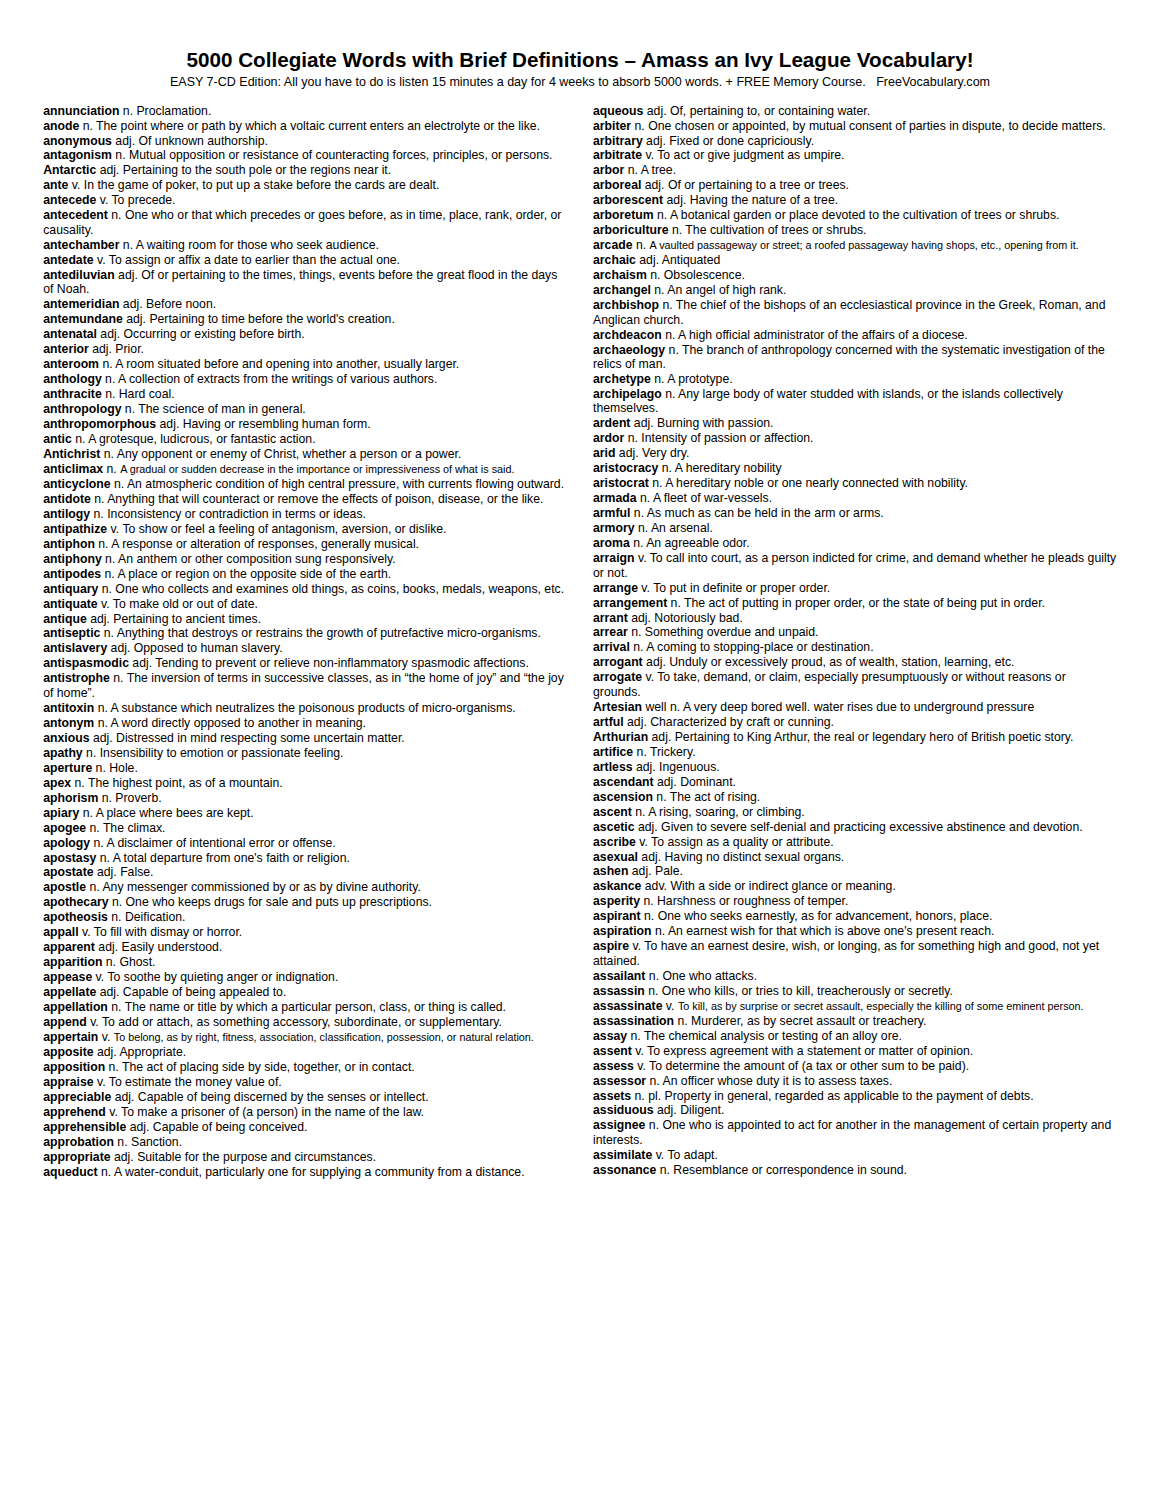5000 Collegiate Words with Brief Definitions – Amass an Ivy League Vocabulary!
EASY 7-CD Edition: All you have to do is listen 15 minutes a day for 4 weeks to absorb 5000 words. + FREE Memory Course. FreeVocabulary.com
annunciation n. Proclamation.
anode n. The point where or path by which a voltaic current enters an electrolyte or the like.
anonymous adj. Of unknown authorship.
antagonism n. Mutual opposition or resistance of counteracting forces, principles, or persons.
Antarctic adj. Pertaining to the south pole or the regions near it.
ante v. In the game of poker, to put up a stake before the cards are dealt.
antecede v. To precede.
antecedent n. One who or that which precedes or goes before, as in time, place, rank, order, or causality.
antechamber n. A waiting room for those who seek audience.
antedate v. To assign or affix a date to earlier than the actual one.
antediluvian adj. Of or pertaining to the times, things, events before the great flood in the days of Noah.
antemeridian adj. Before noon.
antemundane adj. Pertaining to time before the world's creation.
antenatal adj. Occurring or existing before birth.
anterior adj. Prior.
anteroom n. A room situated before and opening into another, usually larger.
anthology n. A collection of extracts from the writings of various authors.
anthracite n. Hard coal.
anthropology n. The science of man in general.
anthropomorphous adj. Having or resembling human form.
antic n. A grotesque, ludicrous, or fantastic action.
Antichrist n. Any opponent or enemy of Christ, whether a person or a power.
anticlimax n. A gradual or sudden decrease in the importance or impressiveness of what is said.
anticyclone n. An atmospheric condition of high central pressure, with currents flowing outward.
antidote n. Anything that will counteract or remove the effects of poison, disease, or the like.
antilogy n. Inconsistency or contradiction in terms or ideas.
antipathize v. To show or feel a feeling of antagonism, aversion, or dislike.
antiphon n. A response or alteration of responses, generally musical.
antiphony n. An anthem or other composition sung responsively.
antipodes n. A place or region on the opposite side of the earth.
antiquary n. One who collects and examines old things, as coins, books, medals, weapons, etc.
antiquate v. To make old or out of date.
antique adj. Pertaining to ancient times.
antiseptic n. Anything that destroys or restrains the growth of putrefactive micro-organisms.
antislavery adj. Opposed to human slavery.
antispasmodic adj. Tending to prevent or relieve non-inflammatory spasmodic affections.
antistrophe n. The inversion of terms in successive classes, as in “the home of joy” and “the joy of home”.
antitoxin n. A substance which neutralizes the poisonous products of micro-organisms.
antonym n. A word directly opposed to another in meaning.
anxious adj. Distressed in mind respecting some uncertain matter.
apathy n. Insensibility to emotion or passionate feeling.
aperture n. Hole.
apex n. The highest point, as of a mountain.
aphorism n. Proverb.
apiary n. A place where bees are kept.
apogee n. The climax.
apology n. A disclaimer of intentional error or offense.
apostasy n. A total departure from one's faith or religion.
apostate adj. False.
apostle n. Any messenger commissioned by or as by divine authority.
apothecary n. One who keeps drugs for sale and puts up prescriptions.
apotheosis n. Deification.
appall v. To fill with dismay or horror.
apparent adj. Easily understood.
apparition n. Ghost.
appease v. To soothe by quieting anger or indignation.
appellate adj. Capable of being appealed to.
appellation n. The name or title by which a particular person, class, or thing is called.
append v. To add or attach, as something accessory, subordinate, or supplementary.
appertain v. To belong, as by right, fitness, association, classification, possession, or natural relation.
apposite adj. Appropriate.
apposition n. The act of placing side by side, together, or in contact.
appraise v. To estimate the money value of.
appreciable adj. Capable of being discerned by the senses or intellect.
apprehend v. To make a prisoner of (a person) in the name of the law.
apprehensible adj. Capable of being conceived.
approbation n. Sanction.
appropriate adj. Suitable for the purpose and circumstances.
aqueduct n. A water-conduit, particularly one for supplying a community from a distance.
aqueous adj. Of, pertaining to, or containing water.
arbiter n. One chosen or appointed, by mutual consent of parties in dispute, to decide matters.
arbitrary adj. Fixed or done capriciously.
arbitrate v. To act or give judgment as umpire.
arbor n. A tree.
arboreal adj. Of or pertaining to a tree or trees.
arborescent adj. Having the nature of a tree.
arboretum n. A botanical garden or place devoted to the cultivation of trees or shrubs.
arboriculture n. The cultivation of trees or shrubs.
arcade n. A vaulted passageway or street; a roofed passageway having shops, etc., opening from it.
archaic adj. Antiquated
archaism n. Obsolescence.
archangel n. An angel of high rank.
archbishop n. The chief of the bishops of an ecclesiastical province in the Greek, Roman, and Anglican church.
archdeacon n. A high official administrator of the affairs of a diocese.
archaeology n. The branch of anthropology concerned with the systematic investigation of the relics of man.
archetype n. A prototype.
archipelago n. Any large body of water studded with islands, or the islands collectively themselves.
ardent adj. Burning with passion.
ardor n. Intensity of passion or affection.
arid adj. Very dry.
aristocracy n. A hereditary nobility
aristocrat n. A hereditary noble or one nearly connected with nobility.
armada n. A fleet of war-vessels.
armful n. As much as can be held in the arm or arms.
armory n. An arsenal.
aroma n. An agreeable odor.
arraign v. To call into court, as a person indicted for crime, and demand whether he pleads guilty or not.
arrange v. To put in definite or proper order.
arrangement n. The act of putting in proper order, or the state of being put in order.
arrant adj. Notoriously bad.
arrear n. Something overdue and unpaid.
arrival n. A coming to stopping-place or destination.
arrogant adj. Unduly or excessively proud, as of wealth, station, learning, etc.
arrogate v. To take, demand, or claim, especially presumptuously or without reasons or grounds.
Artesian well n. A very deep bored well. water rises due to underground pressure
artful adj. Characterized by craft or cunning.
Arthurian adj. Pertaining to King Arthur, the real or legendary hero of British poetic story.
artifice n. Trickery.
artless adj. Ingenuous.
ascendant adj. Dominant.
ascension n. The act of rising.
ascent n. A rising, soaring, or climbing.
ascetic adj. Given to severe self-denial and practicing excessive abstinence and devotion.
ascribe v. To assign as a quality or attribute.
asexual adj. Having no distinct sexual organs.
ashen adj. Pale.
askance adv. With a side or indirect glance or meaning.
asperity n. Harshness or roughness of temper.
aspirant n. One who seeks earnestly, as for advancement, honors, place.
aspiration n. An earnest wish for that which is above one's present reach.
aspire v. To have an earnest desire, wish, or longing, as for something high and good, not yet attained.
assailant n. One who attacks.
assassin n. One who kills, or tries to kill, treacherously or secretly.
assassinate v. To kill, as by surprise or secret assault, especially the killing of some eminent person.
assassination n. Murderer, as by secret assault or treachery.
assay n. The chemical analysis or testing of an alloy ore.
assent v. To express agreement with a statement or matter of opinion.
assess v. To determine the amount of (a tax or other sum to be paid).
assessor n. An officer whose duty it is to assess taxes.
assets n. pl. Property in general, regarded as applicable to the payment of debts.
assiduous adj. Diligent.
assignee n. One who is appointed to act for another in the management of certain property and interests.
assimilate v. To adapt.
assonance n. Resemblance or correspondence in sound.